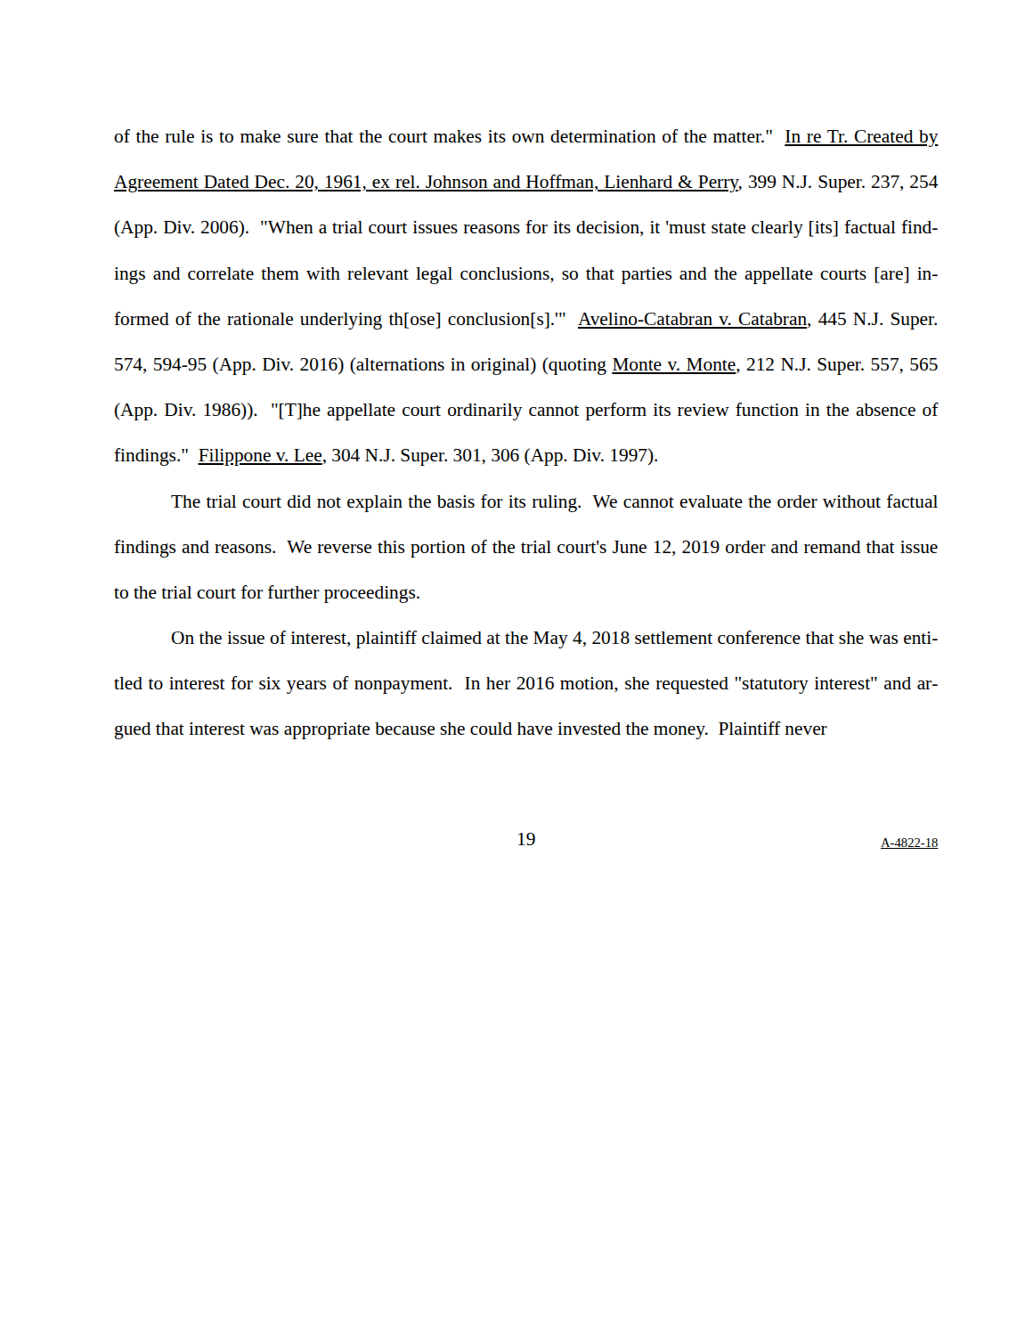of the rule is to make sure that the court makes its own determination of the matter." In re Tr. Created by Agreement Dated Dec. 20, 1961, ex rel. Johnson and Hoffman, Lienhard & Perry, 399 N.J. Super. 237, 254 (App. Div. 2006). "When a trial court issues reasons for its decision, it 'must state clearly [its] factual findings and correlate them with relevant legal conclusions, so that parties and the appellate courts [are] informed of the rationale underlying th[ose] conclusion[s].'" Avelino-Catabran v. Catabran, 445 N.J. Super. 574, 594-95 (App. Div. 2016) (alternations in original) (quoting Monte v. Monte, 212 N.J. Super. 557, 565 (App. Div. 1986)). "[T]he appellate court ordinarily cannot perform its review function in the absence of findings." Filippone v. Lee, 304 N.J. Super. 301, 306 (App. Div. 1997).
The trial court did not explain the basis for its ruling. We cannot evaluate the order without factual findings and reasons. We reverse this portion of the trial court's June 12, 2019 order and remand that issue to the trial court for further proceedings.
On the issue of interest, plaintiff claimed at the May 4, 2018 settlement conference that she was entitled to interest for six years of nonpayment. In her 2016 motion, she requested "statutory interest" and argued that interest was appropriate because she could have invested the money. Plaintiff never
19 A-4822-18